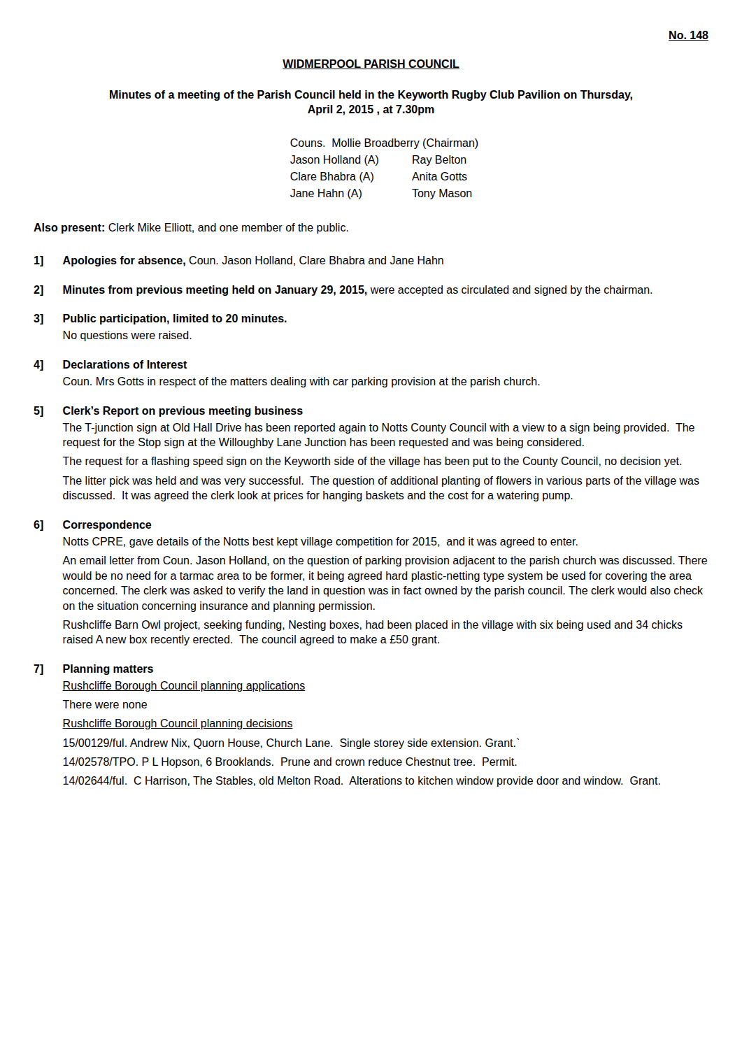No. 148
WIDMERPOOL PARISH COUNCIL
Minutes of a meeting of the Parish Council held in the Keyworth Rugby Club Pavilion on Thursday,
April 2, 2015 , at 7.30pm
| Couns. Mollie Broadberry (Chairman) |
| Jason Holland (A) | Ray Belton |
| Clare Bhabra (A) | Anita Gotts |
| Jane Hahn (A) | Tony Mason |
Also present: Clerk Mike Elliott, and one member of the public.
1]
Apologies for absence, Coun. Jason Holland, Clare Bhabra and Jane Hahn
2]
Minutes from previous meeting held on January 29, 2015, were accepted as circulated and signed by the chairman.
3]
Public participation, limited to 20 minutes.
No questions were raised.
4]
Declarations of Interest
Coun. Mrs Gotts in respect of the matters dealing with car parking provision at the parish church.
5]
Clerk’s Report on previous meeting business
The T-junction sign at Old Hall Drive has been reported again to Notts County Council with a view to a sign being provided. The request for the Stop sign at the Willoughby Lane Junction has been requested and was being considered.
The request for a flashing speed sign on the Keyworth side of the village has been put to the County Council, no decision yet.
The litter pick was held and was very successful. The question of additional planting of flowers in various parts of the village was discussed. It was agreed the clerk look at prices for hanging baskets and the cost for a watering pump.
6]
Correspondence
Notts CPRE, gave details of the Notts best kept village competition for 2015, and it was agreed to enter.
An email letter from Coun. Jason Holland, on the question of parking provision adjacent to the parish church was discussed. There would be no need for a tarmac area to be former, it being agreed hard plastic-netting type system be used for covering the area concerned. The clerk was asked to verify the land in question was in fact owned by the parish council. The clerk would also check on the situation concerning insurance and planning permission.
Rushcliffe Barn Owl project, seeking funding, Nesting boxes, had been placed in the village with six being used and 34 chicks raised A new box recently erected. The council agreed to make a £50 grant.
7]
Planning matters
Rushcliffe Borough Council planning applications
There were none
Rushcliffe Borough Council planning decisions
15/00129/ful. Andrew Nix, Quorn House, Church Lane. Single storey side extension. Grant.`
14/02578/TPO. P L Hopson, 6 Brooklands. Prune and crown reduce Chestnut tree. Permit.
14/02644/ful. C Harrison, The Stables, old Melton Road. Alterations to kitchen window provide door and window. Grant.